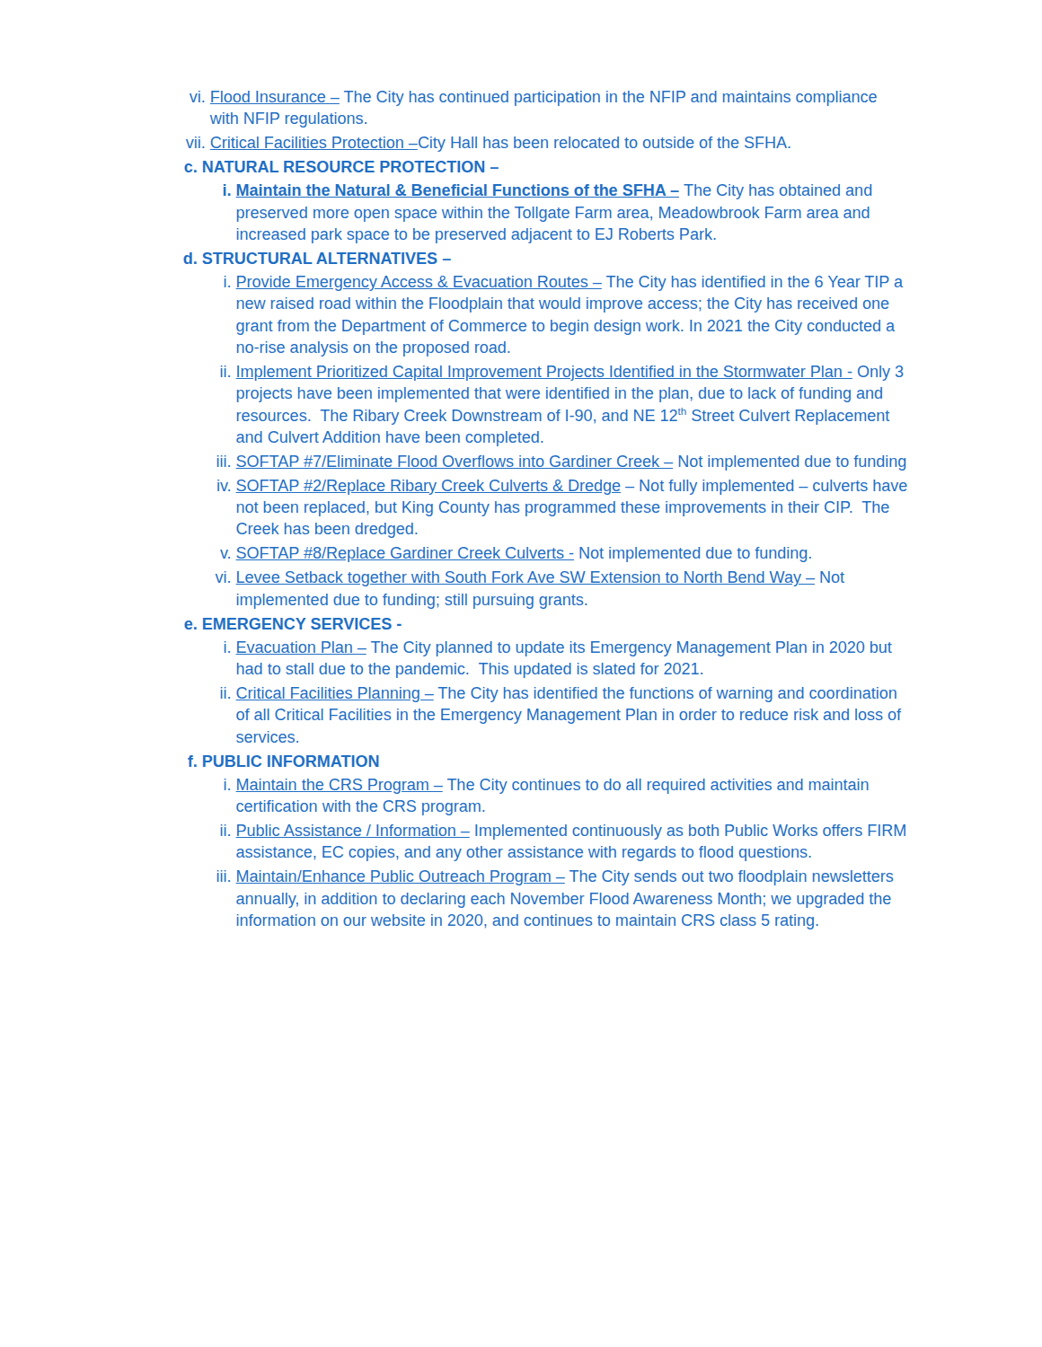Flood Insurance – The City has continued participation in the NFIP and maintains compliance with NFIP regulations.
Critical Facilities Protection –City Hall has been relocated to outside of the SFHA.
NATURAL RESOURCE PROTECTION –
Maintain the Natural & Beneficial Functions of the SFHA – The City has obtained and preserved more open space within the Tollgate Farm area, Meadowbrook Farm area and increased park space to be preserved adjacent to EJ Roberts Park.
STRUCTURAL ALTERNATIVES –
Provide Emergency Access & Evacuation Routes – The City has identified in the 6 Year TIP a new raised road within the Floodplain that would improve access; the City has received one grant from the Department of Commerce to begin design work. In 2021 the City conducted a no-rise analysis on the proposed road.
Implement Prioritized Capital Improvement Projects Identified in the Stormwater Plan - Only 3 projects have been implemented that were identified in the plan, due to lack of funding and resources. The Ribary Creek Downstream of I-90, and NE 12th Street Culvert Replacement and Culvert Addition have been completed.
SOFTAP #7/Eliminate Flood Overflows into Gardiner Creek – Not implemented due to funding
SOFTAP #2/Replace Ribary Creek Culverts & Dredge – Not fully implemented – culverts have not been replaced, but King County has programmed these improvements in their CIP. The Creek has been dredged.
SOFTAP #8/Replace Gardiner Creek Culverts - Not implemented due to funding.
Levee Setback together with South Fork Ave SW Extension to North Bend Way – Not implemented due to funding; still pursuing grants.
EMERGENCY SERVICES -
Evacuation Plan – The City planned to update its Emergency Management Plan in 2020 but had to stall due to the pandemic. This updated is slated for 2021.
Critical Facilities Planning – The City has identified the functions of warning and coordination of all Critical Facilities in the Emergency Management Plan in order to reduce risk and loss of services.
PUBLIC INFORMATION
Maintain the CRS Program – The City continues to do all required activities and maintain certification with the CRS program.
Public Assistance / Information – Implemented continuously as both Public Works offers FIRM assistance, EC copies, and any other assistance with regards to flood questions.
Maintain/Enhance Public Outreach Program – The City sends out two floodplain newsletters annually, in addition to declaring each November Flood Awareness Month; we upgraded the information on our website in 2020, and continues to maintain CRS class 5 rating.